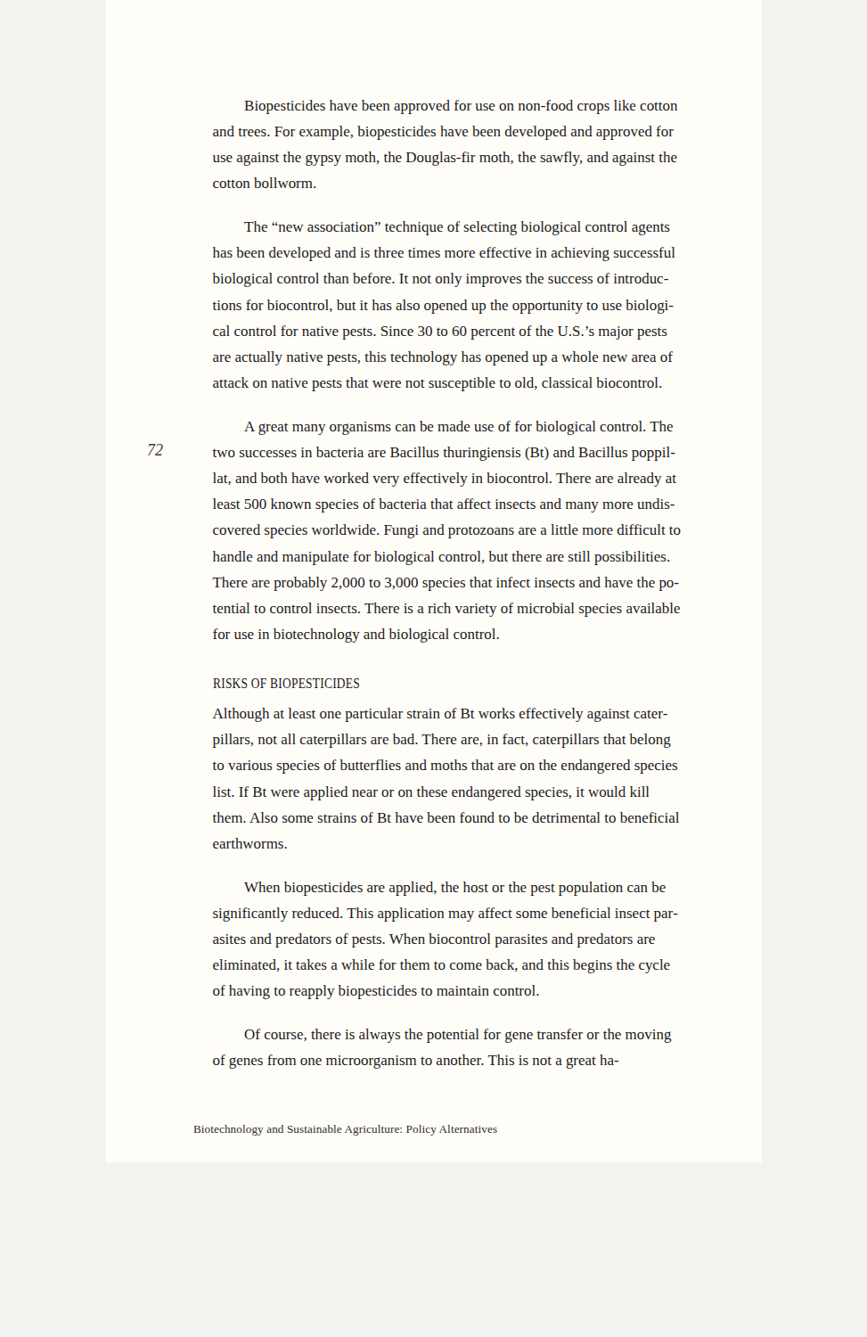72
Biopesticides have been approved for use on non-food crops like cotton and trees. For example, biopesticides have been developed and approved for use against the gypsy moth, the Douglas-fir moth, the sawfly, and against the cotton bollworm.
The “new association” technique of selecting biological control agents has been developed and is three times more effective in achieving successful biological control than before. It not only improves the success of introductions for biocontrol, but it has also opened up the opportunity to use biological control for native pests. Since 30 to 60 percent of the U.S.’s major pests are actually native pests, this technology has opened up a whole new area of attack on native pests that were not susceptible to old, classical biocontrol.
A great many organisms can be made use of for biological control. The two successes in bacteria are Bacillus thuringiensis (Bt) and Bacillus poppillat, and both have worked very effectively in biocontrol. There are already at least 500 known species of bacteria that affect insects and many more undiscovered species worldwide. Fungi and protozoans are a little more difficult to handle and manipulate for biological control, but there are still possibilities. There are probably 2,000 to 3,000 species that infect insects and have the potential to control insects. There is a rich variety of microbial species available for use in biotechnology and biological control.
Risks of Biopesticides
Although at least one particular strain of Bt works effectively against caterpillars, not all caterpillars are bad. There are, in fact, caterpillars that belong to various species of butterflies and moths that are on the endangered species list. If Bt were applied near or on these endangered species, it would kill them. Also some strains of Bt have been found to be detrimental to beneficial earthworms.
When biopesticides are applied, the host or the pest population can be significantly reduced. This application may affect some beneficial insect parasites and predators of pests. When biocontrol parasites and predators are eliminated, it takes a while for them to come back, and this begins the cycle of having to reapply biopesticides to maintain control.
Of course, there is always the potential for gene transfer or the moving of genes from one microorganism to another. This is not a great ha-
Biotechnology and Sustainable Agriculture: Policy Alternatives